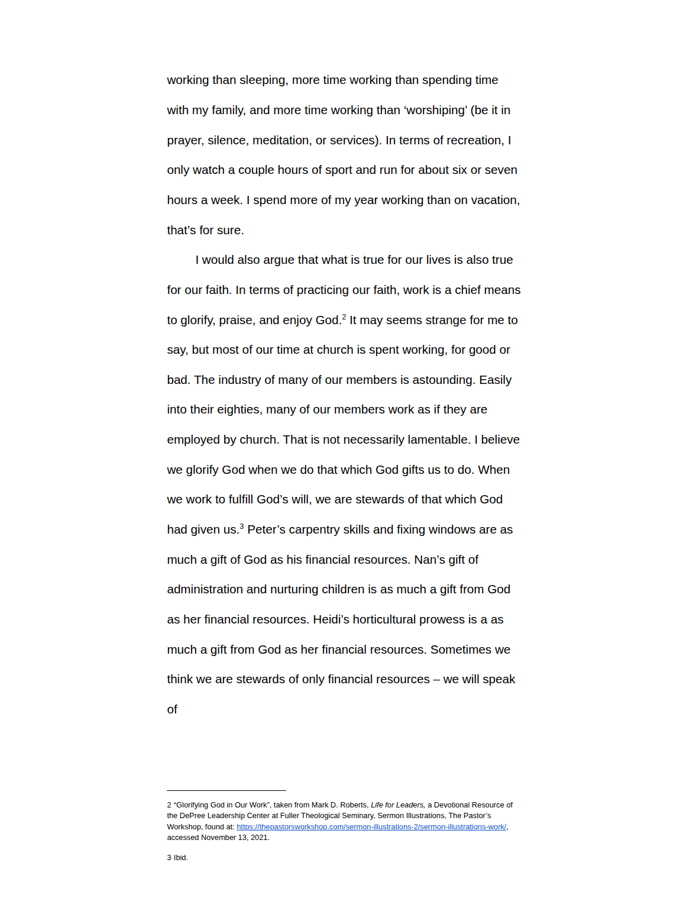working than sleeping, more time working than spending time with my family, and more time working than ‘worshiping’ (be it in prayer, silence, meditation, or services). In terms of recreation, I only watch a couple hours of sport and run for about six or seven hours a week. I spend more of my year working than on vacation, that’s for sure.
I would also argue that what is true for our lives is also true for our faith. In terms of practicing our faith, work is a chief means to glorify, praise, and enjoy God.2 It may seems strange for me to say, but most of our time at church is spent working, for good or bad. The industry of many of our members is astounding. Easily into their eighties, many of our members work as if they are employed by church. That is not necessarily lamentable. I believe we glorify God when we do that which God gifts us to do. When we work to fulfill God’s will, we are stewards of that which God had given us.3 Peter’s carpentry skills and fixing windows are as much a gift of God as his financial resources. Nan’s gift of administration and nurturing children is as much a gift from God as her financial resources. Heidi’s horticultural prowess is a as much a gift from God as her financial resources. Sometimes we think we are stewards of only financial resources – we will speak of
2 “Glorifying God in Our Work”, taken from Mark D. Roberts, Life for Leaders, a Devotional Resource of the DePree Leadership Center at Fuller Theological Seminary, Sermon Illustrations, The Pastor’s Workshop, found at: https://thepastorsworkshop.com/sermon-illustrations-2/sermon-illustrations-work/, accessed November 13, 2021.
3 Ibid.